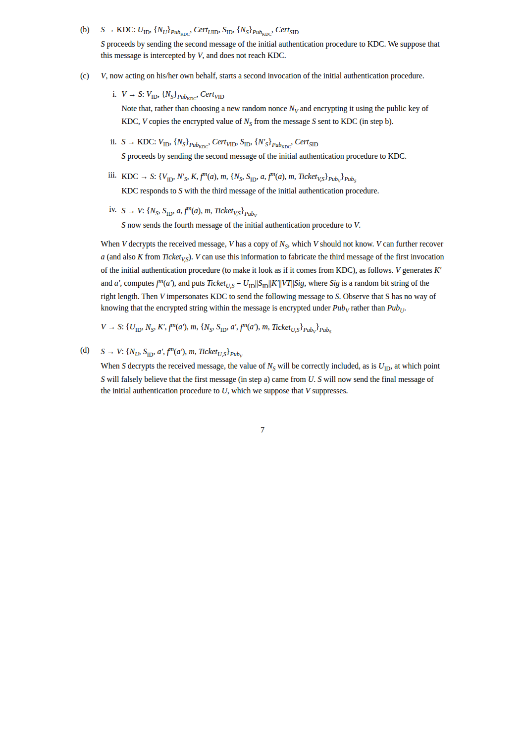(b)
S → KDC: UID, {NU}PubKDC, CertUID, SID, {NS}PubKDC, CertSID
S proceeds by sending the second message of the initial authentication procedure to KDC. We suppose that this message is intercepted by V, and does not reach KDC.
(c)
V, now acting on his/her own behalf, starts a second invocation of the initial authentication procedure.
i.
V → S: VID, {NS}PubKDC, CertVID
Note that, rather than choosing a new random nonce NV and encrypting it using the public key of KDC, V copies the encrypted value of NS from the message S sent to KDC (in step b).
ii.
S → KDC: VID, {NS}PubKDC, CertVID, SID, {N′S}PubKDC, CertSID
S proceeds by sending the second message of the initial authentication procedure to KDC.
iii.
KDC → S: {VID, N′S, K, fm(a), m, {NS, SID, a, fm(a), m, TicketV,S}PubV}PubS
KDC responds to S with the third message of the initial authentication procedure.
iv.
S → V: {NS, SID, a, fm(a), m, TicketV,S}PubV
S now sends the fourth message of the initial authentication procedure to V.
When V decrypts the received message, V has a copy of NS, which V should not know. V can further recover a (and also K from TicketV,S). V can use this information to fabricate the third message of the first invocation of the initial authentication procedure (to make it look as if it comes from KDC), as follows. V generates K′ and a′, computes fm(a′), and puts TicketU,S = UID||SID||K′||VT||Sig, where Sig is a random bit string of the right length. Then V impersonates KDC to send the following message to S. Observe that S has no way of knowing that the encrypted string within the message is encrypted under PubV rather than PubU.
V → S: {UID, NS, K′, fm(a′), m, {NS, SID, a′, fm(a′), m, TicketU,S}PubV}PubS
(d)
S → V: {NU, SID, a′, fm(a′), m, TicketU,S}PubV
When S decrypts the received message, the value of NS will be correctly included, as is UID, at which point S will falsely believe that the first message (in step a) came from U. S will now send the final message of the initial authentication procedure to U, which we suppose that V suppresses.
7